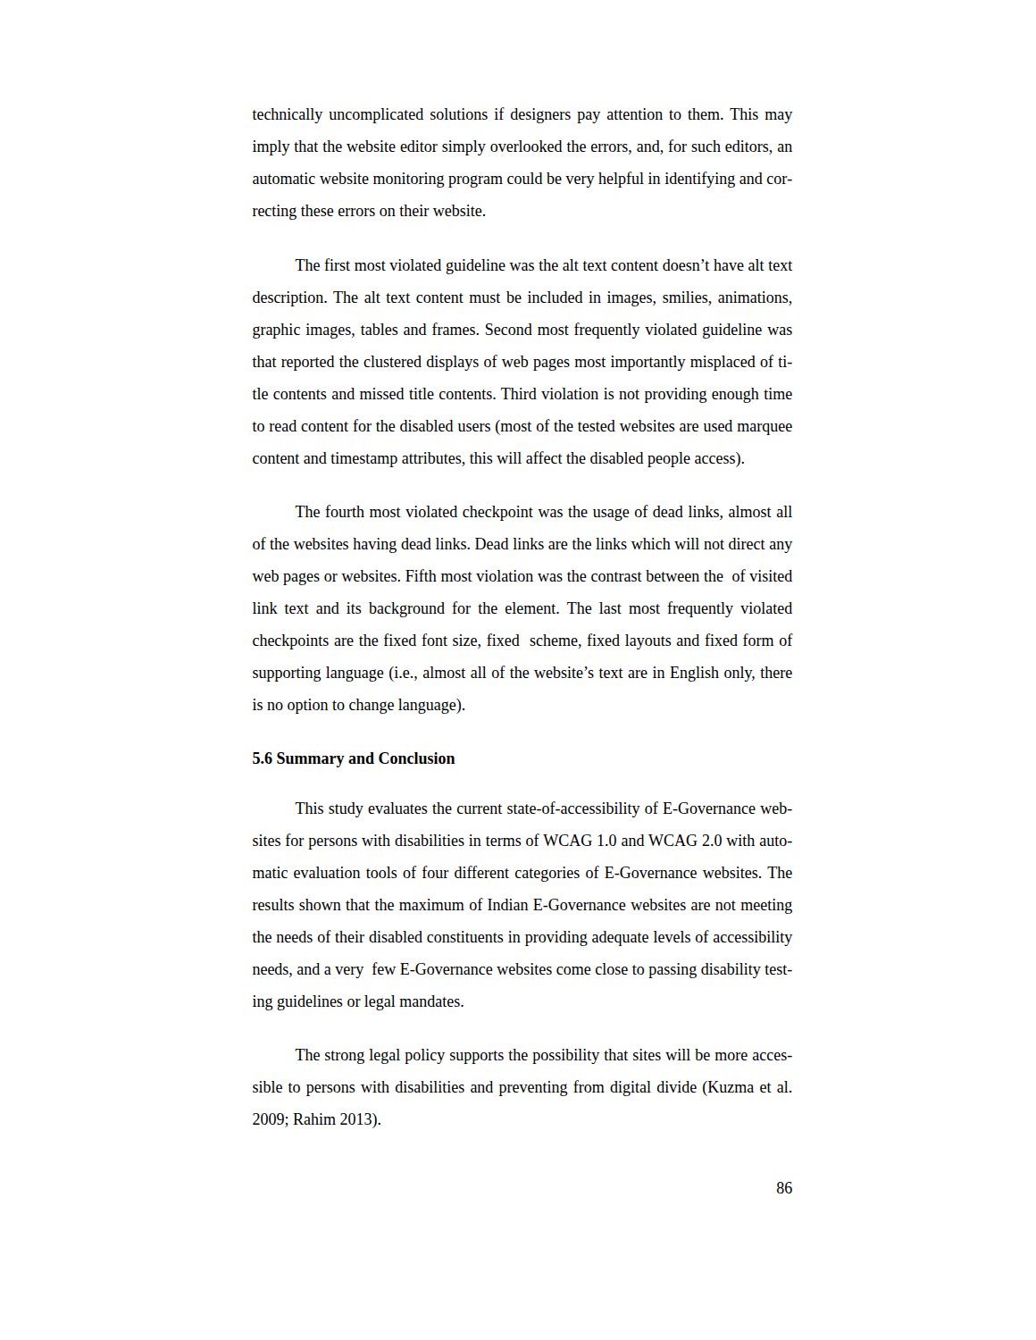technically uncomplicated solutions if designers pay attention to them. This may imply that the website editor simply overlooked the errors, and, for such editors, an automatic website monitoring program could be very helpful in identifying and correcting these errors on their website.
The first most violated guideline was the alt text content doesn’t have alt text description. The alt text content must be included in images, smilies, animations, graphic images, tables and frames. Second most frequently violated guideline was that reported the clustered displays of web pages most importantly misplaced of title contents and missed title contents. Third violation is not providing enough time to read content for the disabled users (most of the tested websites are used marquee content and timestamp attributes, this will affect the disabled people access).
The fourth most violated checkpoint was the usage of dead links, almost all of the websites having dead links. Dead links are the links which will not direct any web pages or websites. Fifth most violation was the contrast between the of visited link text and its background for the element. The last most frequently violated checkpoints are the fixed font size, fixed scheme, fixed layouts and fixed form of supporting language (i.e., almost all of the website’s text are in English only, there is no option to change language).
5.6 Summary and Conclusion
This study evaluates the current state-of-accessibility of E-Governance websites for persons with disabilities in terms of WCAG 1.0 and WCAG 2.0 with automatic evaluation tools of four different categories of E-Governance websites. The results shown that the maximum of Indian E-Governance websites are not meeting the needs of their disabled constituents in providing adequate levels of accessibility needs, and a very few E-Governance websites come close to passing disability testing guidelines or legal mandates.
The strong legal policy supports the possibility that sites will be more accessible to persons with disabilities and preventing from digital divide (Kuzma et al. 2009; Rahim 2013).
86